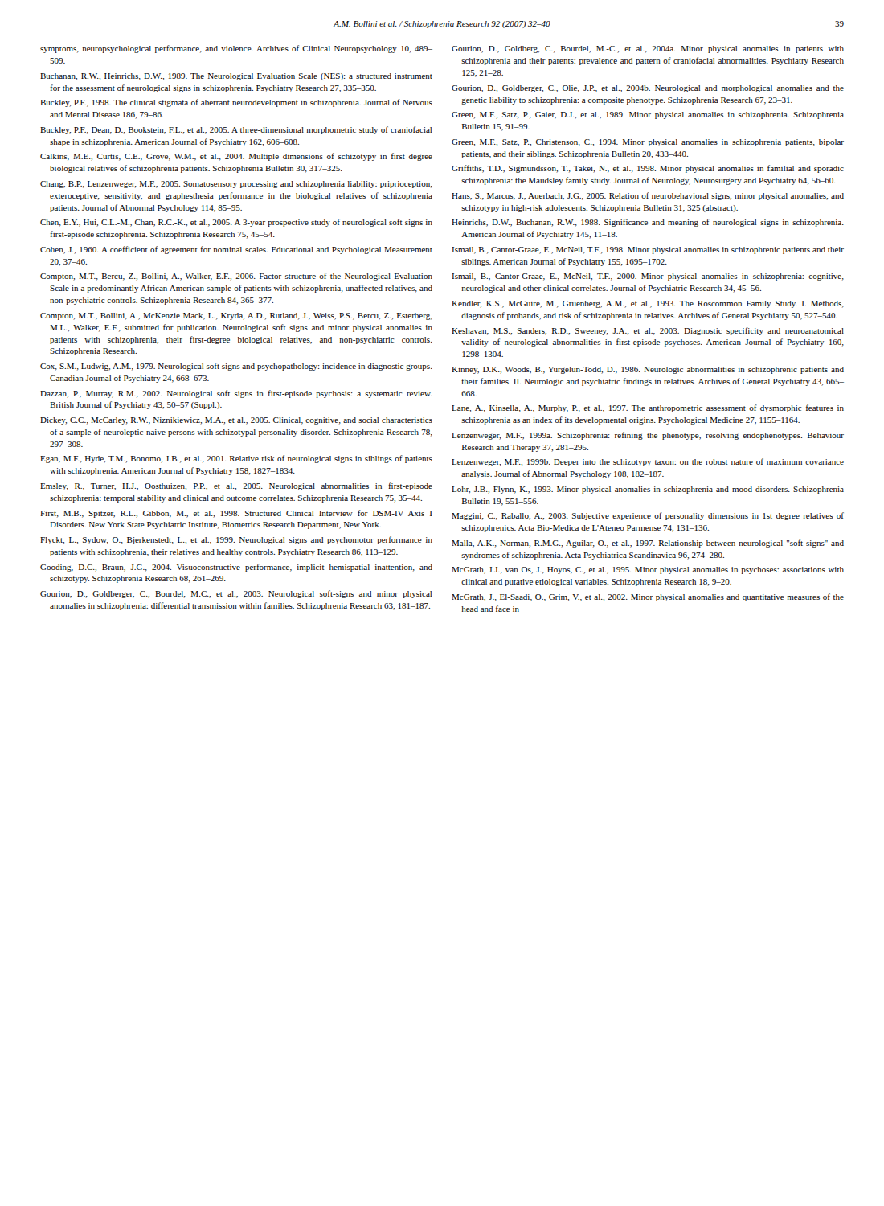A.M. Bollini et al. / Schizophrenia Research 92 (2007) 32–40 39
symptoms, neuropsychological performance, and violence. Archives of Clinical Neuropsychology 10, 489–509.
Buchanan, R.W., Heinrichs, D.W., 1989. The Neurological Evaluation Scale (NES): a structured instrument for the assessment of neurological signs in schizophrenia. Psychiatry Research 27, 335–350.
Buckley, P.F., 1998. The clinical stigmata of aberrant neurodevelopment in schizophrenia. Journal of Nervous and Mental Disease 186, 79–86.
Buckley, P.F., Dean, D., Bookstein, F.L., et al., 2005. A three-dimensional morphometric study of craniofacial shape in schizophrenia. American Journal of Psychiatry 162, 606–608.
Calkins, M.E., Curtis, C.E., Grove, W.M., et al., 2004. Multiple dimensions of schizotypy in first degree biological relatives of schizophrenia patients. Schizophrenia Bulletin 30, 317–325.
Chang, B.P., Lenzenweger, M.F., 2005. Somatosensory processing and schizophrenia liability: priprioception, exteroceptive, sensitivity, and graphesthesia performance in the biological relatives of schizophrenia patients. Journal of Abnormal Psychology 114, 85–95.
Chen, E.Y., Hui, C.L.-M., Chan, R.C.-K., et al., 2005. A 3-year prospective study of neurological soft signs in first-episode schizophrenia. Schizophrenia Research 75, 45–54.
Cohen, J., 1960. A coefficient of agreement for nominal scales. Educational and Psychological Measurement 20, 37–46.
Compton, M.T., Bercu, Z., Bollini, A., Walker, E.F., 2006. Factor structure of the Neurological Evaluation Scale in a predominantly African American sample of patients with schizophrenia, unaffected relatives, and non-psychiatric controls. Schizophrenia Research 84, 365–377.
Compton, M.T., Bollini, A., McKenzie Mack, L., Kryda, A.D., Rutland, J., Weiss, P.S., Bercu, Z., Esterberg, M.L., Walker, E.F., submitted for publication. Neurological soft signs and minor physical anomalies in patients with schizophrenia, their first-degree biological relatives, and non-psychiatric controls. Schizophrenia Research.
Cox, S.M., Ludwig, A.M., 1979. Neurological soft signs and psychopathology: incidence in diagnostic groups. Canadian Journal of Psychiatry 24, 668–673.
Dazzan, P., Murray, R.M., 2002. Neurological soft signs in first-episode psychosis: a systematic review. British Journal of Psychiatry 43, 50–57 (Suppl.).
Dickey, C.C., McCarley, R.W., Niznikiewicz, M.A., et al., 2005. Clinical, cognitive, and social characteristics of a sample of neuroleptic-naive persons with schizotypal personality disorder. Schizophrenia Research 78, 297–308.
Egan, M.F., Hyde, T.M., Bonomo, J.B., et al., 2001. Relative risk of neurological signs in siblings of patients with schizophrenia. American Journal of Psychiatry 158, 1827–1834.
Emsley, R., Turner, H.J., Oosthuizen, P.P., et al., 2005. Neurological abnormalities in first-episode schizophrenia: temporal stability and clinical and outcome correlates. Schizophrenia Research 75, 35–44.
First, M.B., Spitzer, R.L., Gibbon, M., et al., 1998. Structured Clinical Interview for DSM-IV Axis I Disorders. New York State Psychiatric Institute, Biometrics Research Department, New York.
Flyckt, L., Sydow, O., Bjerkenstedt, L., et al., 1999. Neurological signs and psychomotor performance in patients with schizophrenia, their relatives and healthy controls. Psychiatry Research 86, 113–129.
Gooding, D.C., Braun, J.G., 2004. Visuoconstructive performance, implicit hemispatial inattention, and schizotypy. Schizophrenia Research 68, 261–269.
Gourion, D., Goldberger, C., Bourdel, M.C., et al., 2003. Neurological soft-signs and minor physical anomalies in schizophrenia: differential transmission within families. Schizophrenia Research 63, 181–187.
Gourion, D., Goldberg, C., Bourdel, M.-C., et al., 2004a. Minor physical anomalies in patients with schizophrenia and their parents: prevalence and pattern of craniofacial abnormalities. Psychiatry Research 125, 21–28.
Gourion, D., Goldberger, C., Olie, J.P., et al., 2004b. Neurological and morphological anomalies and the genetic liability to schizophrenia: a composite phenotype. Schizophrenia Research 67, 23–31.
Green, M.F., Satz, P., Gaier, D.J., et al., 1989. Minor physical anomalies in schizophrenia. Schizophrenia Bulletin 15, 91–99.
Green, M.F., Satz, P., Christenson, C., 1994. Minor physical anomalies in schizophrenia patients, bipolar patients, and their siblings. Schizophrenia Bulletin 20, 433–440.
Griffiths, T.D., Sigmundsson, T., Takei, N., et al., 1998. Minor physical anomalies in familial and sporadic schizophrenia: the Maudsley family study. Journal of Neurology, Neurosurgery and Psychiatry 64, 56–60.
Hans, S., Marcus, J., Auerbach, J.G., 2005. Relation of neurobehavioral signs, minor physical anomalies, and schizotypy in high-risk adolescents. Schizophrenia Bulletin 31, 325 (abstract).
Heinrichs, D.W., Buchanan, R.W., 1988. Significance and meaning of neurological signs in schizophrenia. American Journal of Psychiatry 145, 11–18.
Ismail, B., Cantor-Graae, E., McNeil, T.F., 1998. Minor physical anomalies in schizophrenic patients and their siblings. American Journal of Psychiatry 155, 1695–1702.
Ismail, B., Cantor-Graae, E., McNeil, T.F., 2000. Minor physical anomalies in schizophrenia: cognitive, neurological and other clinical correlates. Journal of Psychiatric Research 34, 45–56.
Kendler, K.S., McGuire, M., Gruenberg, A.M., et al., 1993. The Roscommon Family Study. I. Methods, diagnosis of probands, and risk of schizophrenia in relatives. Archives of General Psychiatry 50, 527–540.
Keshavan, M.S., Sanders, R.D., Sweeney, J.A., et al., 2003. Diagnostic specificity and neuroanatomical validity of neurological abnormalities in first-episode psychoses. American Journal of Psychiatry 160, 1298–1304.
Kinney, D.K., Woods, B., Yurgelun-Todd, D., 1986. Neurologic abnormalities in schizophrenic patients and their families. II. Neurologic and psychiatric findings in relatives. Archives of General Psychiatry 43, 665–668.
Lane, A., Kinsella, A., Murphy, P., et al., 1997. The anthropometric assessment of dysmorphic features in schizophrenia as an index of its developmental origins. Psychological Medicine 27, 1155–1164.
Lenzenweger, M.F., 1999a. Schizophrenia: refining the phenotype, resolving endophenotypes. Behaviour Research and Therapy 37, 281–295.
Lenzenweger, M.F., 1999b. Deeper into the schizotypy taxon: on the robust nature of maximum covariance analysis. Journal of Abnormal Psychology 108, 182–187.
Lohr, J.B., Flynn, K., 1993. Minor physical anomalies in schizophrenia and mood disorders. Schizophrenia Bulletin 19, 551–556.
Maggini, C., Raballo, A., 2003. Subjective experience of personality dimensions in 1st degree relatives of schizophrenics. Acta Bio-Medica de L'Ateneo Parmense 74, 131–136.
Malla, A.K., Norman, R.M.G., Aguilar, O., et al., 1997. Relationship between neurological "soft signs" and syndromes of schizophrenia. Acta Psychiatrica Scandinavica 96, 274–280.
McGrath, J.J., van Os, J., Hoyos, C., et al., 1995. Minor physical anomalies in psychoses: associations with clinical and putative etiological variables. Schizophrenia Research 18, 9–20.
McGrath, J., El-Saadi, O., Grim, V., et al., 2002. Minor physical anomalies and quantitative measures of the head and face in